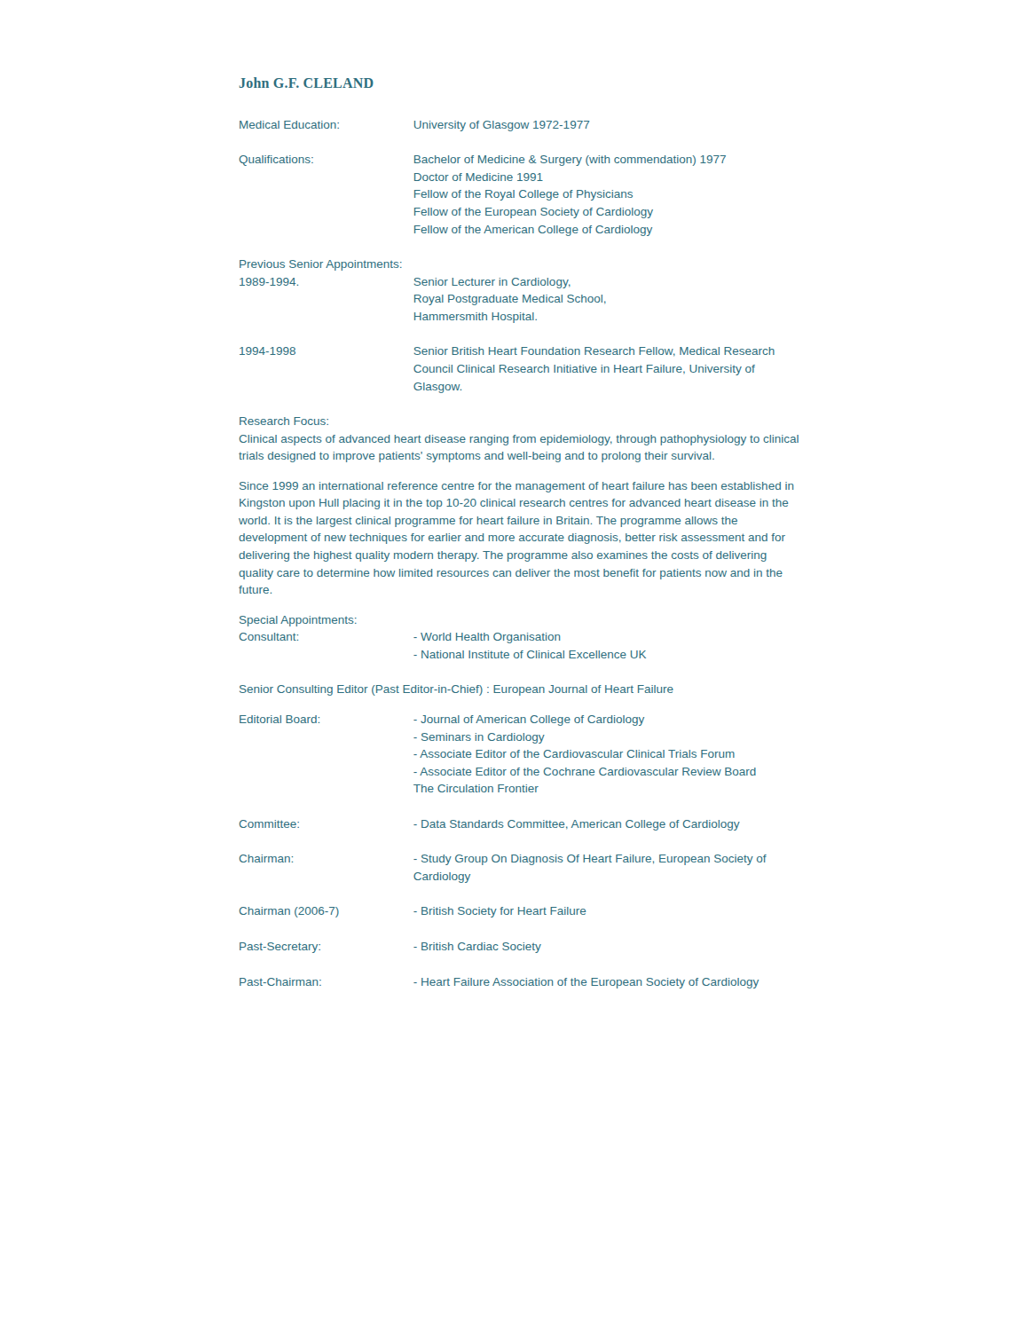John G.F. CLELAND
| Medical Education: | University of Glasgow 1972-1977 |
| Qualifications: | Bachelor of Medicine & Surgery (with commendation) 1977 Doctor of Medicine 1991 Fellow of the Royal College of Physicians Fellow of the European Society of Cardiology Fellow of the American College of Cardiology |
Previous Senior Appointments:
| 1989-1994. | Senior Lecturer in Cardiology, Royal Postgraduate Medical School, Hammersmith Hospital. |
| 1994-1998 | Senior British Heart Foundation Research Fellow, Medical Research Council Clinical Research Initiative in Heart Failure, University of Glasgow. |
Research Focus:
Clinical aspects of advanced heart disease ranging from epidemiology, through pathophysiology to clinical trials designed to improve patients' symptoms and well-being and to prolong their survival.
Since 1999 an international reference centre for the management of heart failure has been established in Kingston upon Hull placing it in the top 10-20 clinical research centres for advanced heart disease in the world. It is the largest clinical programme for heart failure in Britain. The programme allows the development of new techniques for earlier and more accurate diagnosis, better risk assessment and for delivering the highest quality modern therapy. The programme also examines the costs of delivering quality care to determine how limited resources can deliver the most benefit for patients now and in the future.
Special Appointments:
| Consultant: | - World Health Organisation - National Institute of Clinical Excellence UK |
Senior Consulting Editor (Past Editor-in-Chief) : European Journal of Heart Failure
| Editorial Board: | - Journal of American College of Cardiology - Seminars in Cardiology - Associate Editor of the Cardiovascular Clinical Trials Forum - Associate Editor of the Cochrane Cardiovascular Review Board The Circulation Frontier |
| Committee: | - Data Standards Committee, American College of Cardiology |
| Chairman: | - Study Group On Diagnosis Of Heart Failure, European Society of Cardiology |
| Chairman (2006-7) | - British Society for Heart Failure |
| Past-Secretary: | - British Cardiac Society |
| Past-Chairman: | - Heart Failure Association of the European Society of Cardiology |